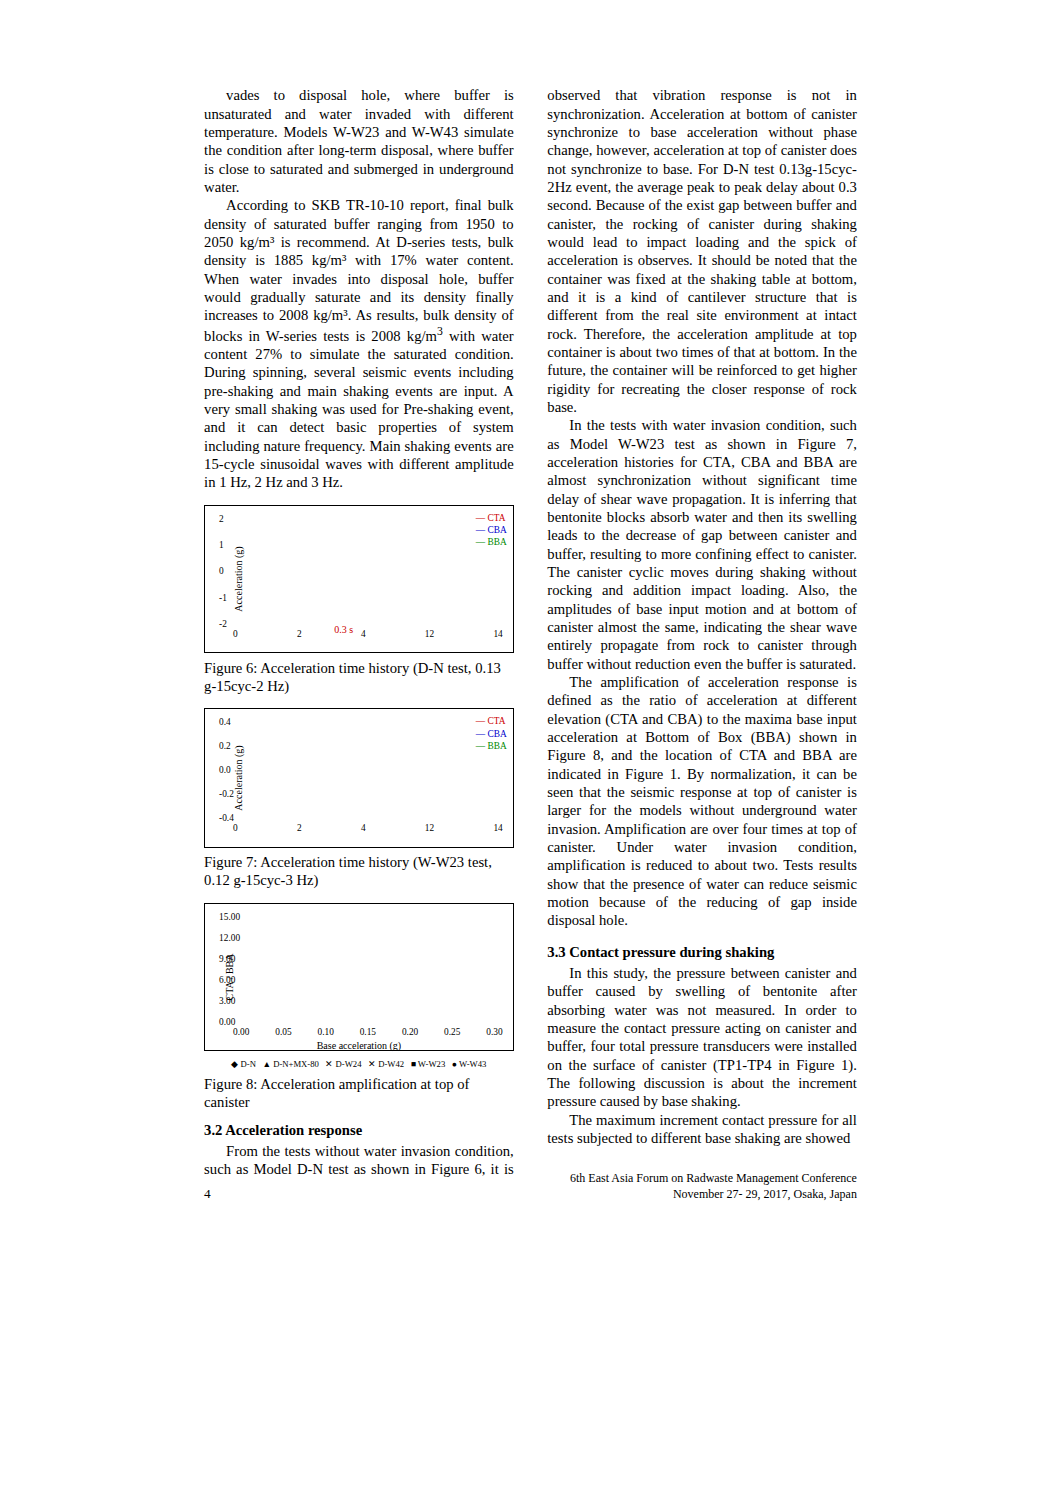vades to disposal hole, where buffer is unsaturated and water invaded with different temperature. Models W-W23 and W-W43 simulate the condition after long-term disposal, where buffer is close to saturated and submerged in underground water.
According to SKB TR-10-10 report, final bulk density of saturated buffer ranging from 1950 to 2050 kg/m³ is recommend. At D-series tests, bulk density is 1885 kg/m³ with 17% water content. When water invades into disposal hole, buffer would gradually saturate and its density finally increases to 2008 kg/m³. As results, bulk density of blocks in W-series tests is 2008 kg/m3 with water content 27% to simulate the saturated condition. During spinning, several seismic events including pre-shaking and main shaking events are input. A very small shaking was used for Pre-shaking event, and it can detect basic properties of system including nature frequency. Main shaking events are 15-cycle sinusoidal waves with different amplitude in 1 Hz, 2 Hz and 3 Hz.
Acceleration (g)
210-1-2
— CTA — CBA — BBA
0.3 s
0241214
Figure 6: Acceleration time history (D-N test, 0.13 g-15cyc-2 Hz)
Acceleration (g)
0.40.20.0-0.2-0.4
— CTA — CBA — BBA
0241214
Figure 7: Acceleration time history (W-W23 test, 0.12 g-15cyc-3 Hz)
CTA / BBA
15.0012.009.006.003.000.00
0.000.050.100.150.200.250.30
Base acceleration (g)
◆ D-N ▲ D-N+MX-80 ✕ D-W24 ✕ D-W42 ■ W-W23 ● W-W43
Figure 8: Acceleration amplification at top of canister
3.2 Acceleration response
From the tests without water invasion condition, such as Model D-N test as shown in Figure 6, it is observed that vibration response is not in synchronization. Acceleration at bottom of canister synchronize to base acceleration without phase change, however, acceleration at top of canister does not synchronize to base. For D-N test 0.13g-15cyc-2Hz event, the average peak to peak delay about 0.3 second. Because of the exist gap between buffer and canister, the rocking of canister during shaking would lead to impact loading and the spick of acceleration is observes. It should be noted that the container was fixed at the shaking table at bottom, and it is a kind of cantilever structure that is different from the real site environment at intact rock. Therefore, the acceleration amplitude at top container is about two times of that at bottom. In the future, the container will be reinforced to get higher rigidity for recreating the closer response of rock base.
In the tests with water invasion condition, such as Model W-W23 test as shown in Figure 7, acceleration histories for CTA, CBA and BBA are almost synchronization without significant time delay of shear wave propagation. It is inferring that bentonite blocks absorb water and then its swelling leads to the decrease of gap between canister and buffer, resulting to more confining effect to canister. The canister cyclic moves during shaking without rocking and addition impact loading. Also, the amplitudes of base input motion and at bottom of canister almost the same, indicating the shear wave entirely propagate from rock to canister through buffer without reduction even the buffer is saturated.
The amplification of acceleration response is defined as the ratio of acceleration at different elevation (CTA and CBA) to the maxima base input acceleration at Bottom of Box (BBA) shown in Figure 8, and the location of CTA and BBA are indicated in Figure 1. By normalization, it can be seen that the seismic response at top of canister is larger for the models without underground water invasion. Amplification are over four times at top of canister. Under water invasion condition, amplification is reduced to about two. Tests results show that the presence of water can reduce seismic motion because of the reducing of gap inside disposal hole.
3.3 Contact pressure during shaking
In this study, the pressure between canister and buffer caused by swelling of bentonite after absorbing water was not measured. In order to measure the contact pressure acting on canister and buffer, four total pressure transducers were installed on the surface of canister (TP1-TP4 in Figure 1). The following discussion is about the increment pressure caused by base shaking.
The maximum increment contact pressure for all tests subjected to different base shaking are showed
4
6th East Asia Forum on Radwaste Management Conference
November 27- 29, 2017, Osaka, Japan